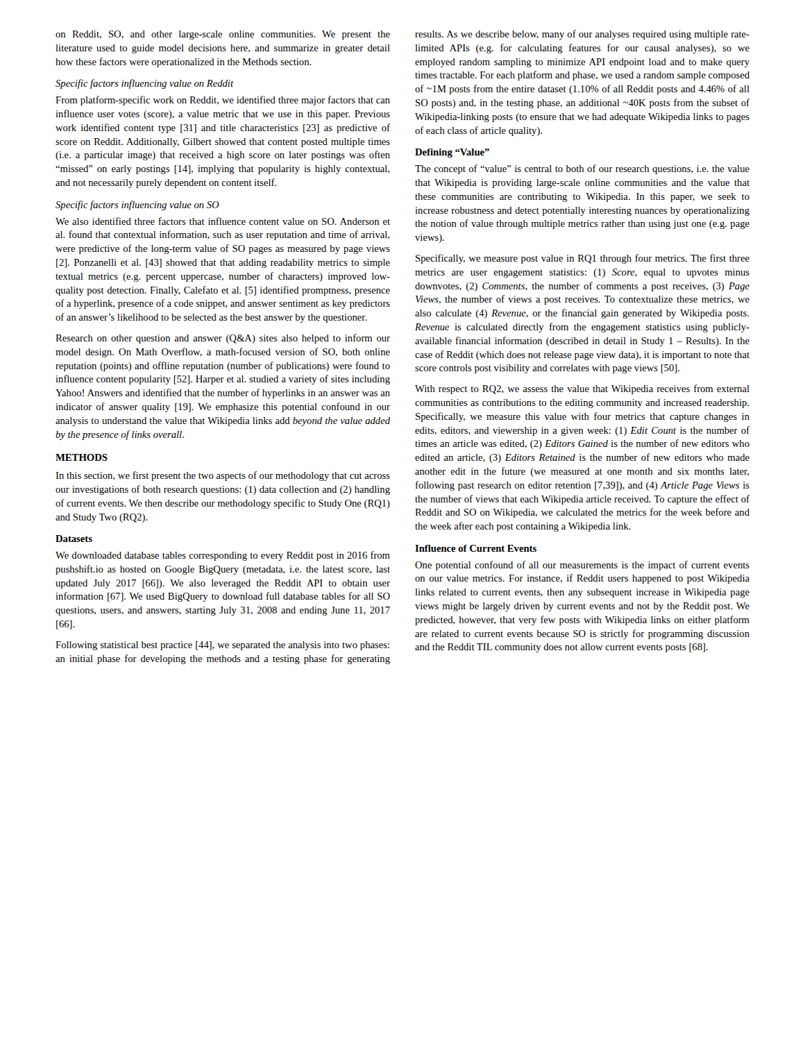on Reddit, SO, and other large-scale online communities. We present the literature used to guide model decisions here, and summarize in greater detail how these factors were operationalized in the Methods section.
Specific factors influencing value on Reddit
From platform-specific work on Reddit, we identified three major factors that can influence user votes (score), a value metric that we use in this paper. Previous work identified content type [31] and title characteristics [23] as predictive of score on Reddit. Additionally, Gilbert showed that content posted multiple times (i.e. a particular image) that received a high score on later postings was often “missed” on early postings [14], implying that popularity is highly contextual, and not necessarily purely dependent on content itself.
Specific factors influencing value on SO
We also identified three factors that influence content value on SO. Anderson et al. found that contextual information, such as user reputation and time of arrival, were predictive of the long-term value of SO pages as measured by page views [2]. Ponzanelli et al. [43] showed that that adding readability metrics to simple textual metrics (e.g. percent uppercase, number of characters) improved low-quality post detection. Finally, Calefato et al. [5] identified promptness, presence of a hyperlink, presence of a code snippet, and answer sentiment as key predictors of an answer’s likelihood to be selected as the best answer by the questioner.
Research on other question and answer (Q&A) sites also helped to inform our model design. On Math Overflow, a math-focused version of SO, both online reputation (points) and offline reputation (number of publications) were found to influence content popularity [52]. Harper et al. studied a variety of sites including Yahoo! Answers and identified that the number of hyperlinks in an answer was an indicator of answer quality [19]. We emphasize this potential confound in our analysis to understand the value that Wikipedia links add beyond the value added by the presence of links overall.
Methods
In this section, we first present the two aspects of our methodology that cut across our investigations of both research questions: (1) data collection and (2) handling of current events. We then describe our methodology specific to Study One (RQ1) and Study Two (RQ2).
Datasets
We downloaded database tables corresponding to every Reddit post in 2016 from pushshift.io as hosted on Google BigQuery (metadata, i.e. the latest score, last updated July 2017 [66]). We also leveraged the Reddit API to obtain user information [67]. We used BigQuery to download full database tables for all SO questions, users, and answers, starting July 31, 2008 and ending June 11, 2017 [66].
Following statistical best practice [44], we separated the analysis into two phases: an initial phase for developing the methods and a testing phase for generating results. As we describe below, many of our analyses required using multiple rate-limited APIs (e.g. for calculating features for our causal analyses), so we employed random sampling to minimize API endpoint load and to make query times tractable. For each platform and phase, we used a random sample composed of ~1M posts from the entire dataset (1.10% of all Reddit posts and 4.46% of all SO posts) and, in the testing phase, an additional ~40K posts from the subset of Wikipedia-linking posts (to ensure that we had adequate Wikipedia links to pages of each class of article quality).
Defining “Value”
The concept of “value” is central to both of our research questions, i.e. the value that Wikipedia is providing large-scale online communities and the value that these communities are contributing to Wikipedia. In this paper, we seek to increase robustness and detect potentially interesting nuances by operationalizing the notion of value through multiple metrics rather than using just one (e.g. page views).
Specifically, we measure post value in RQ1 through four metrics. The first three metrics are user engagement statistics: (1) Score, equal to upvotes minus downvotes, (2) Comments, the number of comments a post receives, (3) Page Views, the number of views a post receives. To contextualize these metrics, we also calculate (4) Revenue, or the financial gain generated by Wikipedia posts. Revenue is calculated directly from the engagement statistics using publicly-available financial information (described in detail in Study 1 – Results). In the case of Reddit (which does not release page view data), it is important to note that score controls post visibility and correlates with page views [50].
With respect to RQ2, we assess the value that Wikipedia receives from external communities as contributions to the editing community and increased readership. Specifically, we measure this value with four metrics that capture changes in edits, editors, and viewership in a given week: (1) Edit Count is the number of times an article was edited, (2) Editors Gained is the number of new editors who edited an article, (3) Editors Retained is the number of new editors who made another edit in the future (we measured at one month and six months later, following past research on editor retention [7,39]), and (4) Article Page Views is the number of views that each Wikipedia article received. To capture the effect of Reddit and SO on Wikipedia, we calculated the metrics for the week before and the week after each post containing a Wikipedia link.
Influence of Current Events
One potential confound of all our measurements is the impact of current events on our value metrics. For instance, if Reddit users happened to post Wikipedia links related to current events, then any subsequent increase in Wikipedia page views might be largely driven by current events and not by the Reddit post. We predicted, however, that very few posts with Wikipedia links on either platform are related to current events because SO is strictly for programming discussion and the Reddit TIL community does not allow current events posts [68].